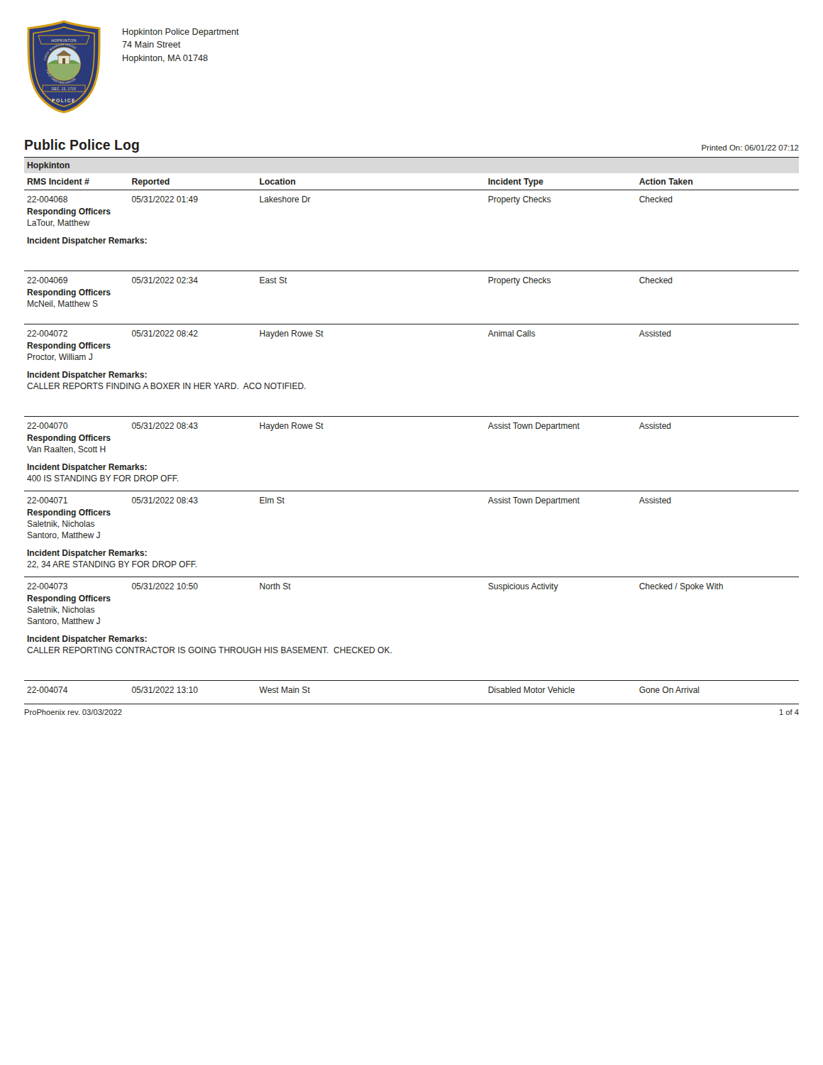HOPKINTON FIRST MANSION HOUSE FIRST MEETING HOUSE DEC. 13, 1715 POLICE
Hopkinton Police Department
74 Main Street
Hopkinton, MA 01748
Public Police Log
Printed On: 06/01/22 07:12
| Hopkinton |
| RMS Incident # | Reported | Location | Incident Type | Action Taken |
| 22-004068 | 05/31/2022 01:49 | Lakeshore Dr | Property Checks | Checked |
| Responding Officers | |
| LaTour, Matthew | |
| Incident Dispatcher Remarks: | |
| 22-004069 | 05/31/2022 02:34 | East St | Property Checks | Checked |
| Responding Officers | |
| McNeil, Matthew S | |
| 22-004072 | 05/31/2022 08:42 | Hayden Rowe St | Animal Calls | Assisted |
| Responding Officers | |
| Proctor, William J | |
| Incident Dispatcher Remarks: | |
| CALLER REPORTS FINDING A BOXER IN HER YARD. ACO NOTIFIED. |
| 22-004070 | 05/31/2022 08:43 | Hayden Rowe St | Assist Town Department | Assisted |
| Responding Officers | |
| Van Raalten, Scott H | |
| Incident Dispatcher Remarks: | |
| 400 IS STANDING BY FOR DROP OFF. |
| 22-004071 | 05/31/2022 08:43 | Elm St | Assist Town Department | Assisted |
| Responding Officers | |
| Saletnik, Nicholas | |
| Santoro, Matthew J | |
| Incident Dispatcher Remarks: | |
| 22, 34 ARE STANDING BY FOR DROP OFF. |
| 22-004073 | 05/31/2022 10:50 | North St | Suspicious Activity | Checked / Spoke With |
| Responding Officers | |
| Saletnik, Nicholas | |
| Santoro, Matthew J | |
| Incident Dispatcher Remarks: | |
| CALLER REPORTING CONTRACTOR IS GOING THROUGH HIS BASEMENT. CHECKED OK. |
| 22-004074 | 05/31/2022 13:10 | West Main St | Disabled Motor Vehicle | Gone On Arrival |
ProPhoenix rev. 03/03/2022
1 of 4